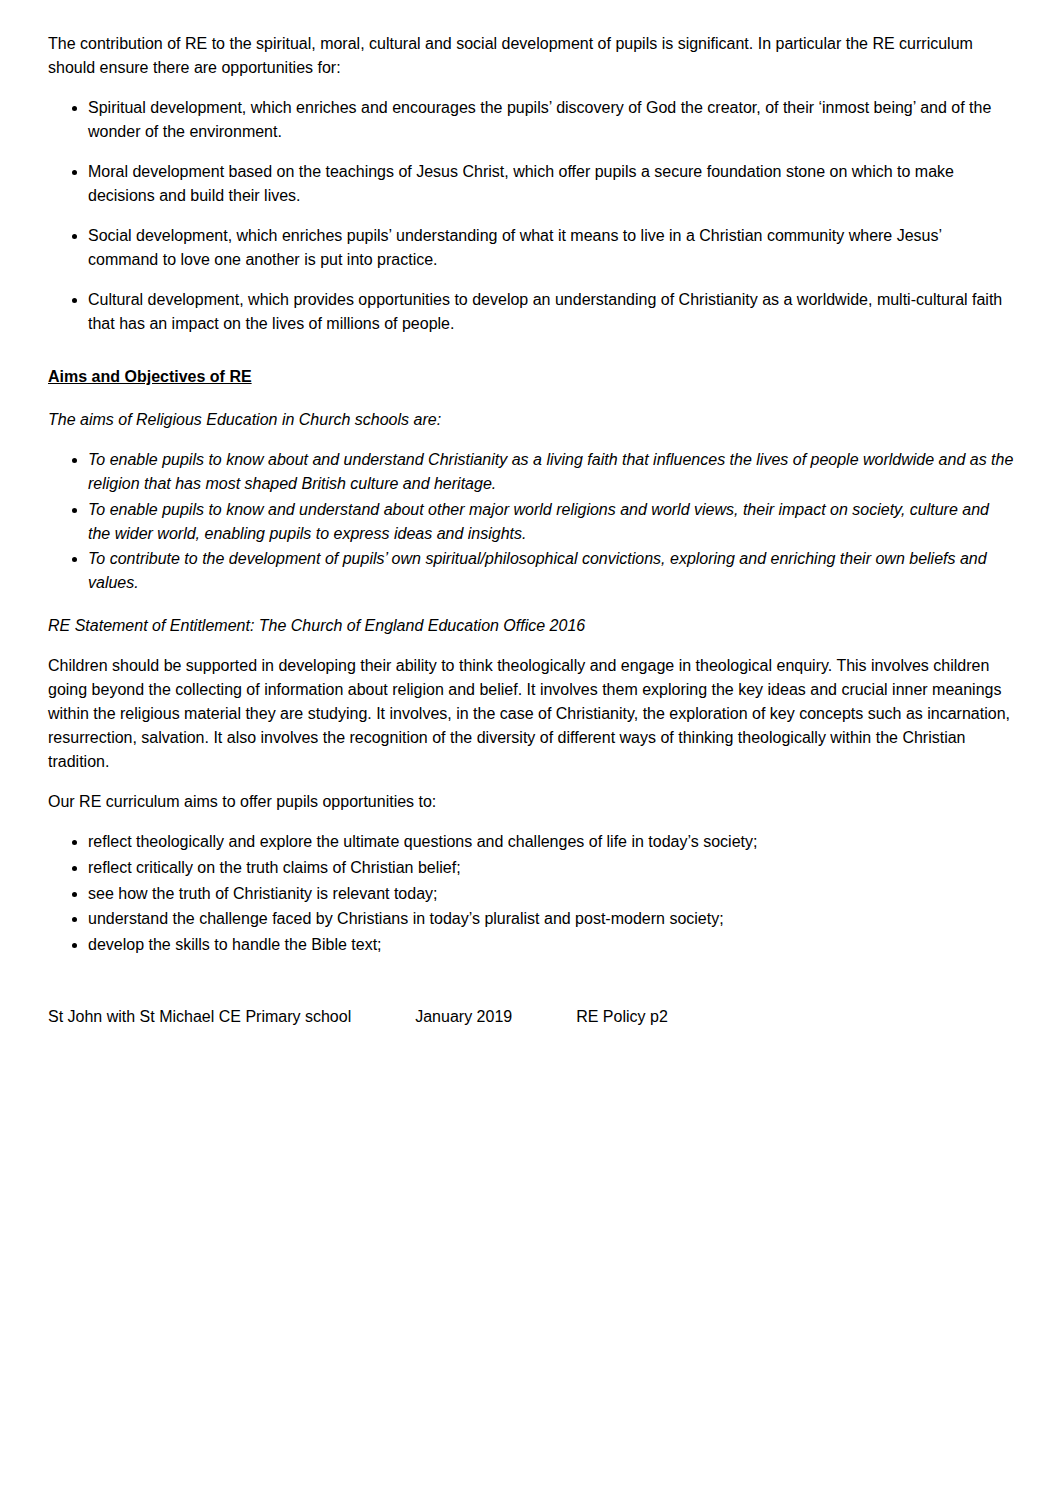The contribution of RE to the spiritual, moral, cultural and social development of pupils is significant. In particular the RE curriculum should ensure there are opportunities for:
Spiritual development, which enriches and encourages the pupils’ discovery of God the creator, of their ‘inmost being’ and of the wonder of the environment.
Moral development based on the teachings of Jesus Christ, which offer pupils a secure foundation stone on which to make decisions and build their lives.
Social development, which enriches pupils’ understanding of what it means to live in a Christian community where Jesus’ command to love one another is put into practice.
Cultural development, which provides opportunities to develop an understanding of Christianity as a worldwide, multi-cultural faith that has an impact on the lives of millions of people.
Aims and Objectives of RE
The aims of Religious Education in Church schools are:
To enable pupils to know about and understand Christianity as a living faith that influences the lives of people worldwide and as the religion that has most shaped British culture and heritage.
To enable pupils to know and understand about other major world religions and world views, their impact on society, culture and the wider world, enabling pupils to express ideas and insights.
To contribute to the development of pupils’ own spiritual/philosophical convictions, exploring and enriching their own beliefs and values.
RE Statement of Entitlement: The Church of England Education Office 2016
Children should be supported in developing their ability to think theologically and engage in theological enquiry. This involves children going beyond the collecting of information about religion and belief. It involves them exploring the key ideas and crucial inner meanings within the religious material they are studying. It involves, in the case of Christianity, the exploration of key concepts such as incarnation, resurrection, salvation. It also involves the recognition of the diversity of different ways of thinking theologically within the Christian tradition.
Our RE curriculum aims to offer pupils opportunities to:
reflect theologically and explore the ultimate questions and challenges of life in today’s society;
reflect critically on the truth claims of Christian belief;
see how the truth of Christianity is relevant today;
understand the challenge faced by Christians in today’s pluralist and post-modern society;
develop the skills to handle the Bible text;
St John with St Michael CE Primary school January 2019 RE Policy p2